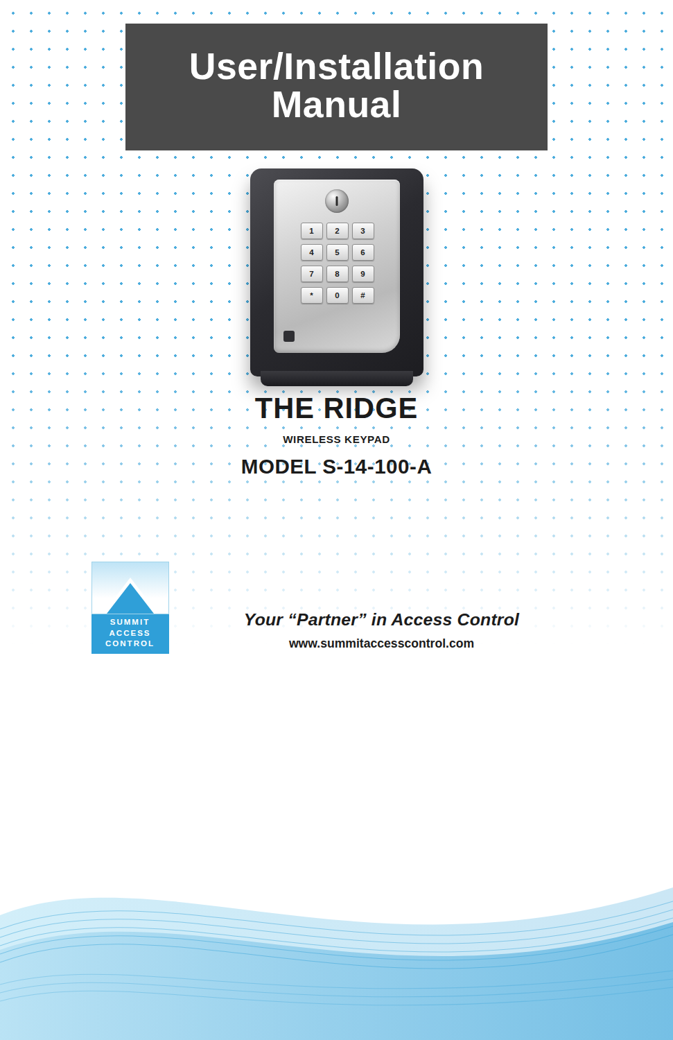User/InstallationManual
123 456 789 *0#
THE RIDGE
WIRELESS KEYPAD
MODEL S-14-100-A
™
SUMMIT
ACCESS
CONTROL
Your “Partner” in Access Control
www.summitaccesscontrol.com